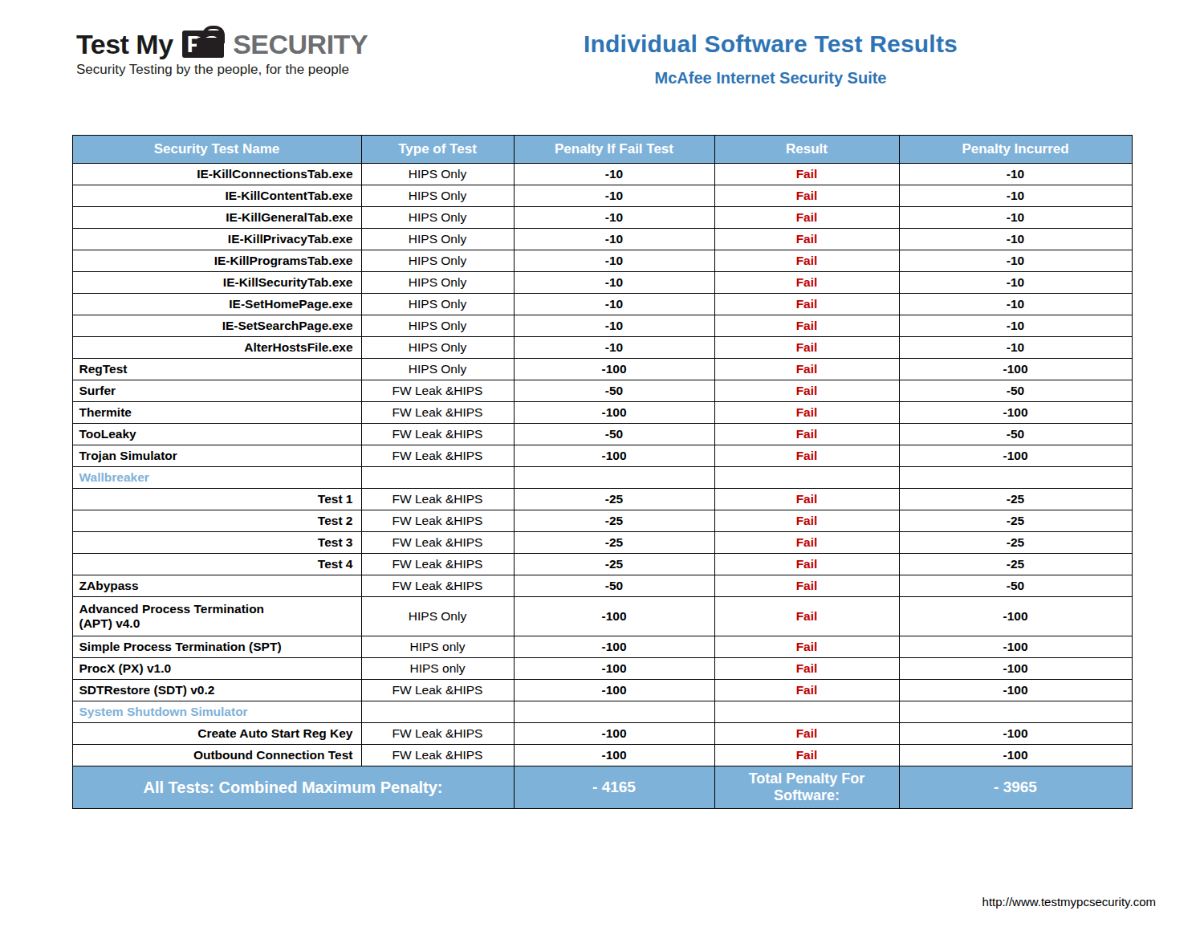Test My PC SECURITY
Security Testing by the people, for the people
Individual Software Test Results
McAfee Internet Security Suite
| Security Test Name | Type of Test | Penalty If Fail Test | Result | Penalty Incurred |
| --- | --- | --- | --- | --- |
| IE-KillConnectionsTab.exe | HIPS Only | -10 | Fail | -10 |
| IE-KillContentTab.exe | HIPS Only | -10 | Fail | -10 |
| IE-KillGeneralTab.exe | HIPS Only | -10 | Fail | -10 |
| IE-KillPrivacyTab.exe | HIPS Only | -10 | Fail | -10 |
| IE-KillProgramsTab.exe | HIPS Only | -10 | Fail | -10 |
| IE-KillSecurityTab.exe | HIPS Only | -10 | Fail | -10 |
| IE-SetHomePage.exe | HIPS Only | -10 | Fail | -10 |
| IE-SetSearchPage.exe | HIPS Only | -10 | Fail | -10 |
| AlterHostsFile.exe | HIPS Only | -10 | Fail | -10 |
| RegTest | HIPS Only | -100 | Fail | -100 |
| Surfer | FW Leak &HIPS | -50 | Fail | -50 |
| Thermite | FW Leak &HIPS | -100 | Fail | -100 |
| TooLeaky | FW Leak &HIPS | -50 | Fail | -50 |
| Trojan Simulator | FW Leak &HIPS | -100 | Fail | -100 |
| Wallbreaker | | | | |
| Test 1 | FW Leak &HIPS | -25 | Fail | -25 |
| Test 2 | FW Leak &HIPS | -25 | Fail | -25 |
| Test 3 | FW Leak &HIPS | -25 | Fail | -25 |
| Test 4 | FW Leak &HIPS | -25 | Fail | -25 |
| ZAbypass | FW Leak &HIPS | -50 | Fail | -50 |
| Advanced Process Termination (APT) v4.0 | HIPS Only | -100 | Fail | -100 |
| Simple Process Termination (SPT) | HIPS only | -100 | Fail | -100 |
| ProcX (PX) v1.0 | HIPS only | -100 | Fail | -100 |
| SDTRestore (SDT) v0.2 | FW Leak &HIPS | -100 | Fail | -100 |
| System Shutdown Simulator | | | | |
| Create Auto Start Reg Key | FW Leak &HIPS | -100 | Fail | -100 |
| Outbound Connection Test | FW Leak &HIPS | -100 | Fail | -100 |
| All Tests: Combined Maximum Penalty: | - 4165 | Total Penalty For Software: | - 3965 |
http://www.testmypcsecurity.com